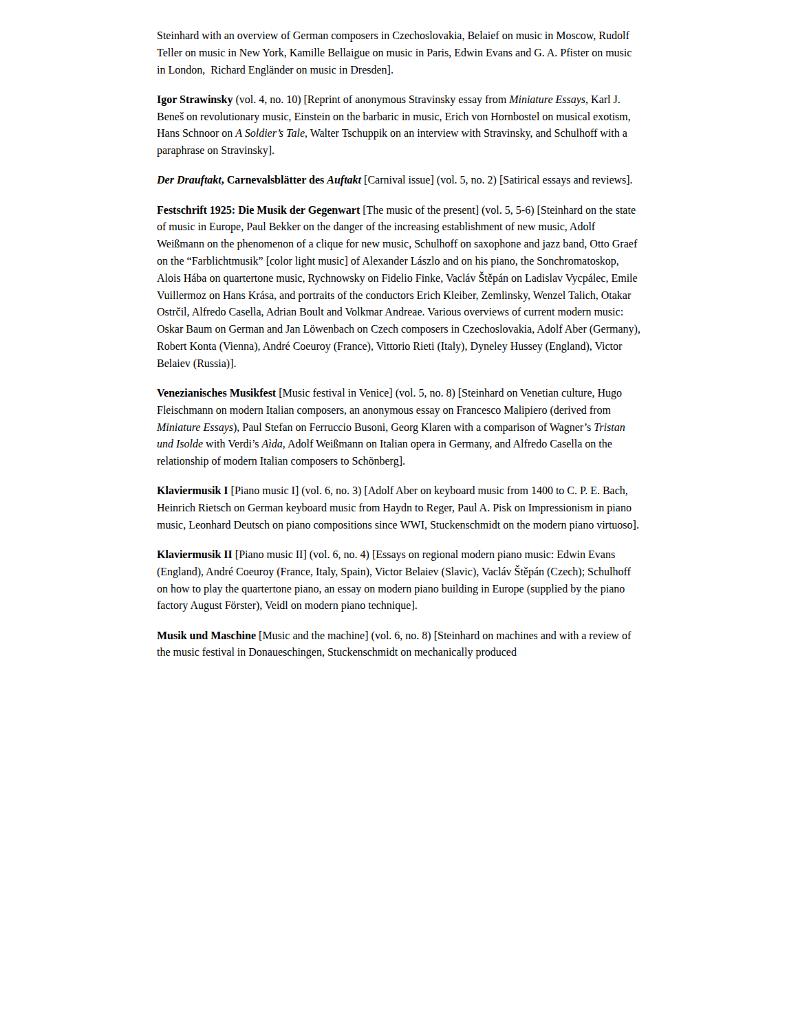Steinhard with an overview of German composers in Czechoslovakia, Belaief on music in Moscow, Rudolf Teller on music in New York, Kamille Bellaigue on music in Paris, Edwin Evans and G. A. Pfister on music in London, Richard Engländer on music in Dresden].
Igor Strawinsky (vol. 4, no. 10) [Reprint of anonymous Stravinsky essay from Miniature Essays, Karl J. Beneš on revolutionary music, Einstein on the barbaric in music, Erich von Hornbostel on musical exotism, Hans Schnoor on A Soldier’s Tale, Walter Tschuppik on an interview with Stravinsky, and Schulhoff with a paraphrase on Stravinsky].
Der Drauftakt, Carnevalsblätter des Auftakt [Carnival issue] (vol. 5, no. 2) [Satirical essays and reviews].
Festschrift 1925: Die Musik der Gegenwart [The music of the present] (vol. 5, 5-6) [Steinhard on the state of music in Europe, Paul Bekker on the danger of the increasing establishment of new music, Adolf Weißmann on the phenomenon of a clique for new music, Schulhoff on saxophone and jazz band, Otto Graef on the “Farblichtmusik” [color light music] of Alexander Lászlo and on his piano, the Sonchromatoskop, Alois Hába on quartertone music, Rychnowsky on Fidelio Finke, Vacláv Štěpán on Ladislav Vycpálec, Emile Vuillermoz on Hans Krása, and portraits of the conductors Erich Kleiber, Zemlinsky, Wenzel Talich, Otakar Ostrčil, Alfredo Casella, Adrian Boult and Volkmar Andreae. Various overviews of current modern music: Oskar Baum on German and Jan Löwenbach on Czech composers in Czechoslovakia, Adolf Aber (Germany), Robert Konta (Vienna), André Coeuroy (France), Vittorio Rieti (Italy), Dyneley Hussey (England), Victor Belaiev (Russia)].
Venezianisches Musikfest [Music festival in Venice] (vol. 5, no. 8) [Steinhard on Venetian culture, Hugo Fleischmann on modern Italian composers, an anonymous essay on Francesco Malipiero (derived from Miniature Essays), Paul Stefan on Ferruccio Busoni, Georg Klaren with a comparison of Wagner’s Tristan und Isolde with Verdi’s Aìda, Adolf Weißmann on Italian opera in Germany, and Alfredo Casella on the relationship of modern Italian composers to Schönberg].
Klaviermusik I [Piano music I] (vol. 6, no. 3) [Adolf Aber on keyboard music from 1400 to C. P. E. Bach, Heinrich Rietsch on German keyboard music from Haydn to Reger, Paul A. Pisk on Impressionism in piano music, Leonhard Deutsch on piano compositions since WWI, Stuckenschmidt on the modern piano virtuoso].
Klaviermusik II [Piano music II] (vol. 6, no. 4) [Essays on regional modern piano music: Edwin Evans (England), André Coeuroy (France, Italy, Spain), Victor Belaiev (Slavic), Vacláv Štěpán (Czech); Schulhoff on how to play the quartertone piano, an essay on modern piano building in Europe (supplied by the piano factory August Förster), Veidl on modern piano technique].
Musik und Maschine [Music and the machine] (vol. 6, no. 8) [Steinhard on machines and with a review of the music festival in Donaueschingen, Stuckenschmidt on mechanically produced